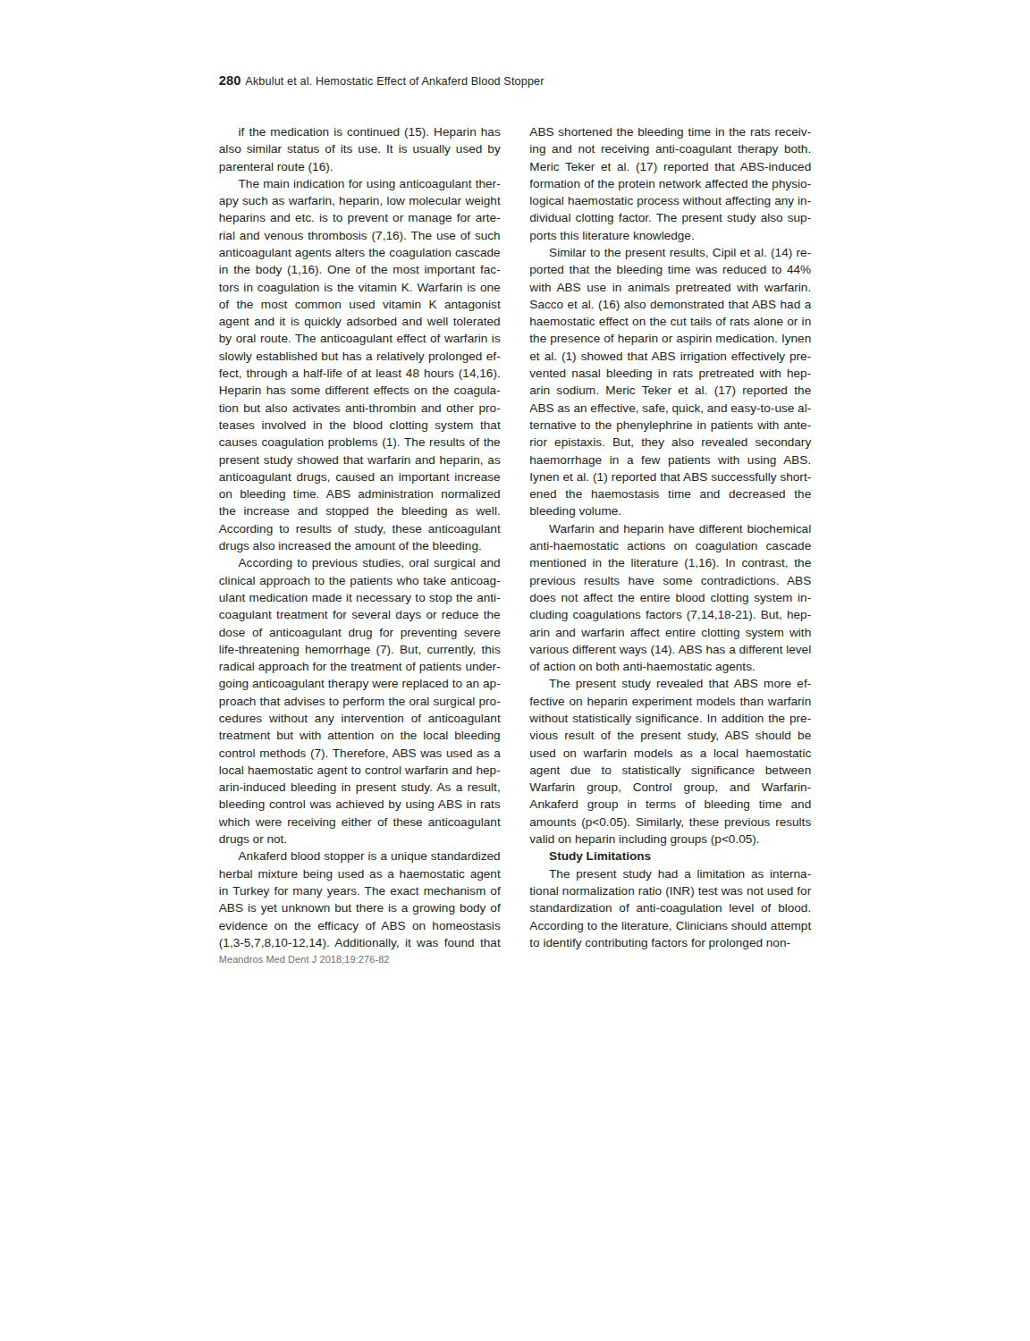280 Akbulut et al. Hemostatic Effect of Ankaferd Blood Stopper
if the medication is continued (15). Heparin has also similar status of its use. It is usually used by parenteral route (16).
The main indication for using anticoagulant therapy such as warfarin, heparin, low molecular weight heparins and etc. is to prevent or manage for arterial and venous thrombosis (7,16). The use of such anticoagulant agents alters the coagulation cascade in the body (1,16). One of the most important factors in coagulation is the vitamin K. Warfarin is one of the most common used vitamin K antagonist agent and it is quickly adsorbed and well tolerated by oral route. The anticoagulant effect of warfarin is slowly established but has a relatively prolonged effect, through a half-life of at least 48 hours (14,16). Heparin has some different effects on the coagulation but also activates anti-thrombin and other proteases involved in the blood clotting system that causes coagulation problems (1). The results of the present study showed that warfarin and heparin, as anticoagulant drugs, caused an important increase on bleeding time. ABS administration normalized the increase and stopped the bleeding as well. According to results of study, these anticoagulant drugs also increased the amount of the bleeding.
According to previous studies, oral surgical and clinical approach to the patients who take anticoagulant medication made it necessary to stop the anticoagulant treatment for several days or reduce the dose of anticoagulant drug for preventing severe life-threatening hemorrhage (7). But, currently, this radical approach for the treatment of patients undergoing anticoagulant therapy were replaced to an approach that advises to perform the oral surgical procedures without any intervention of anticoagulant treatment but with attention on the local bleeding control methods (7). Therefore, ABS was used as a local haemostatic agent to control warfarin and heparin-induced bleeding in present study. As a result, bleeding control was achieved by using ABS in rats which were receiving either of these anticoagulant drugs or not.
Ankaferd blood stopper is a unique standardized herbal mixture being used as a haemostatic agent in Turkey for many years. The exact mechanism of ABS is yet unknown but there is a growing body of evidence on the efficacy of ABS on homeostasis (1,3-5,7,8,10-12,14). Additionally, it was found that ABS shortened the bleeding time in the rats receiving and not receiving anti-coagulant therapy both. Meric Teker et al. (17) reported that ABS-induced formation of the protein network affected the physiological haemostatic process without affecting any individual clotting factor. The present study also supports this literature knowledge.
Similar to the present results, Cipil et al. (14) reported that the bleeding time was reduced to 44% with ABS use in animals pretreated with warfarin. Sacco et al. (16) also demonstrated that ABS had a haemostatic effect on the cut tails of rats alone or in the presence of heparin or aspirin medication. Iynen et al. (1) showed that ABS irrigation effectively prevented nasal bleeding in rats pretreated with heparin sodium. Meric Teker et al. (17) reported the ABS as an effective, safe, quick, and easy-to-use alternative to the phenylephrine in patients with anterior epistaxis. But, they also revealed secondary haemorrhage in a few patients with using ABS. Iynen et al. (1) reported that ABS successfully shortened the haemostasis time and decreased the bleeding volume.
Warfarin and heparin have different biochemical anti-haemostatic actions on coagulation cascade mentioned in the literature (1,16). In contrast, the previous results have some contradictions. ABS does not affect the entire blood clotting system including coagulations factors (7,14,18-21). But, heparin and warfarin affect entire clotting system with various different ways (14). ABS has a different level of action on both anti-haemostatic agents.
The present study revealed that ABS more effective on heparin experiment models than warfarin without statistically significance. In addition the previous result of the present study, ABS should be used on warfarin models as a local haemostatic agent due to statistically significance between Warfarin group, Control group, and Warfarin-Ankaferd group in terms of bleeding time and amounts (p<0.05). Similarly, these previous results valid on heparin including groups (p<0.05).
Study Limitations
The present study had a limitation as international normalization ratio (INR) test was not used for standardization of anti-coagulation level of blood. According to the literature, Clinicians should attempt to identify contributing factors for prolonged non-
Meandros Med Dent J 2018;19:276-82